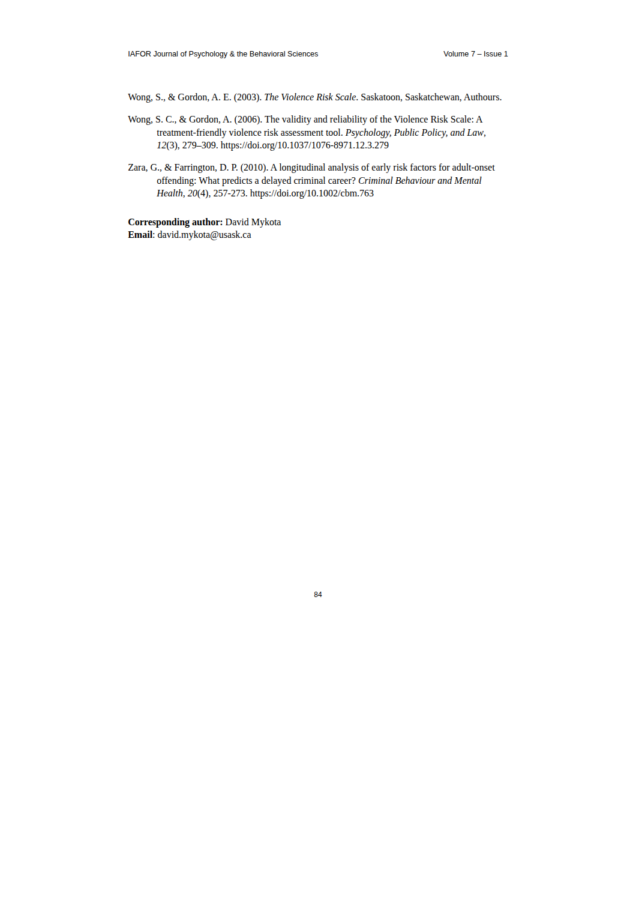IAFOR Journal of Psychology & the Behavioral Sciences
Volume 7 – Issue 1
Wong, S., & Gordon, A. E. (2003). The Violence Risk Scale. Saskatoon, Saskatchewan, Authours.
Wong, S. C., & Gordon, A. (2006). The validity and reliability of the Violence Risk Scale: A treatment-friendly violence risk assessment tool. Psychology, Public Policy, and Law, 12(3), 279–309. https://doi.org/10.1037/1076-8971.12.3.279
Zara, G., & Farrington, D. P. (2010). A longitudinal analysis of early risk factors for adult-onset offending: What predicts a delayed criminal career? Criminal Behaviour and Mental Health, 20(4), 257-273. https://doi.org/10.1002/cbm.763
Corresponding author: David Mykota
Email: david.mykota@usask.ca
84